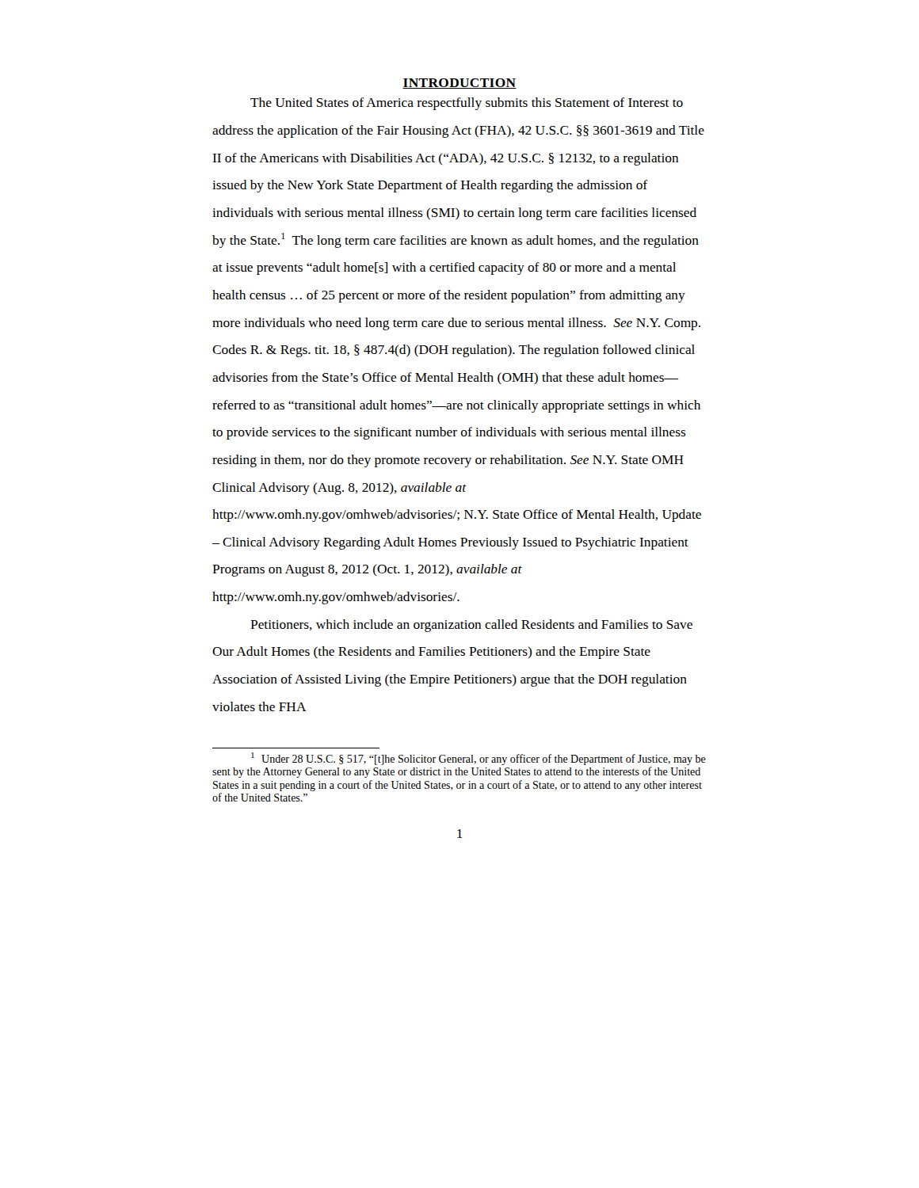INTRODUCTION
The United States of America respectfully submits this Statement of Interest to address the application of the Fair Housing Act (FHA), 42 U.S.C. §§ 3601-3619 and Title II of the Americans with Disabilities Act (“ADA), 42 U.S.C. § 12132, to a regulation issued by the New York State Department of Health regarding the admission of individuals with serious mental illness (SMI) to certain long term care facilities licensed by the State.1 The long term care facilities are known as adult homes, and the regulation at issue prevents “adult home[s] with a certified capacity of 80 or more and a mental health census … of 25 percent or more of the resident population” from admitting any more individuals who need long term care due to serious mental illness. See N.Y. Comp. Codes R. & Regs. tit. 18, § 487.4(d) (DOH regulation). The regulation followed clinical advisories from the State’s Office of Mental Health (OMH) that these adult homes—referred to as “transitional adult homes”—are not clinically appropriate settings in which to provide services to the significant number of individuals with serious mental illness residing in them, nor do they promote recovery or rehabilitation. See N.Y. State OMH Clinical Advisory (Aug. 8, 2012), available at http://www.omh.ny.gov/omhweb/advisories/; N.Y. State Office of Mental Health, Update – Clinical Advisory Regarding Adult Homes Previously Issued to Psychiatric Inpatient Programs on August 8, 2012 (Oct. 1, 2012), available at http://www.omh.ny.gov/omhweb/advisories/.
Petitioners, which include an organization called Residents and Families to Save Our Adult Homes (the Residents and Families Petitioners) and the Empire State Association of Assisted Living (the Empire Petitioners) argue that the DOH regulation violates the FHA
1 Under 28 U.S.C. § 517, “[t]he Solicitor General, or any officer of the Department of Justice, may be sent by the Attorney General to any State or district in the United States to attend to the interests of the United States in a suit pending in a court of the United States, or in a court of a State, or to attend to any other interest of the United States.”
1